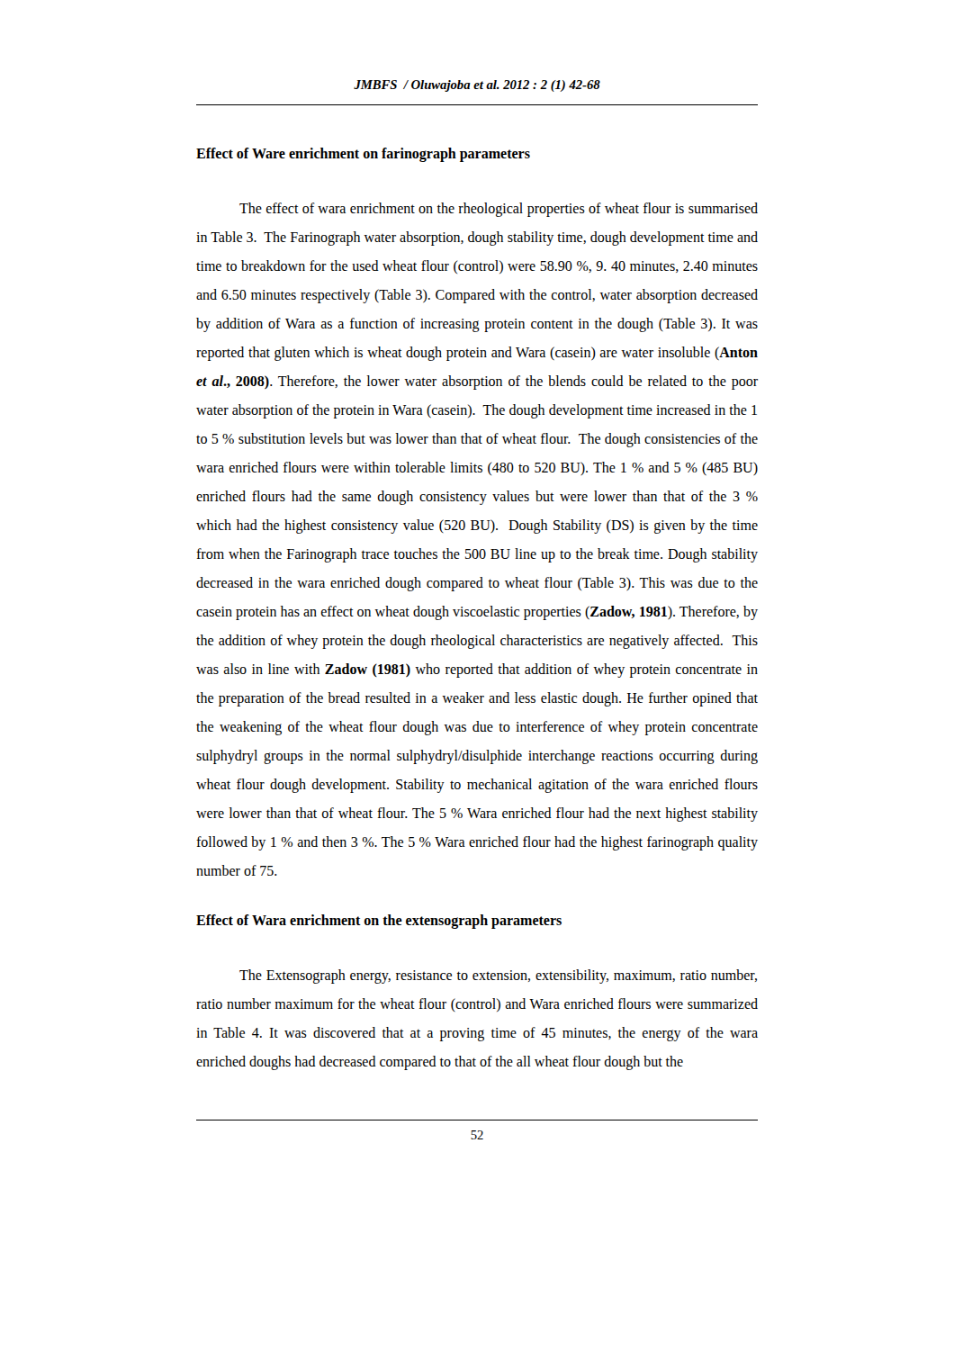JMBFS / Oluwajoba et al. 2012 : 2 (1) 42-68
Effect of Ware enrichment on farinograph parameters
The effect of wara enrichment on the rheological properties of wheat flour is summarised in Table 3. The Farinograph water absorption, dough stability time, dough development time and time to breakdown for the used wheat flour (control) were 58.90 %, 9. 40 minutes, 2.40 minutes and 6.50 minutes respectively (Table 3). Compared with the control, water absorption decreased by addition of Wara as a function of increasing protein content in the dough (Table 3). It was reported that gluten which is wheat dough protein and Wara (casein) are water insoluble (Anton et al., 2008). Therefore, the lower water absorption of the blends could be related to the poor water absorption of the protein in Wara (casein). The dough development time increased in the 1 to 5 % substitution levels but was lower than that of wheat flour. The dough consistencies of the wara enriched flours were within tolerable limits (480 to 520 BU). The 1 % and 5 % (485 BU) enriched flours had the same dough consistency values but were lower than that of the 3 % which had the highest consistency value (520 BU). Dough Stability (DS) is given by the time from when the Farinograph trace touches the 500 BU line up to the break time. Dough stability decreased in the wara enriched dough compared to wheat flour (Table 3). This was due to the casein protein has an effect on wheat dough viscoelastic properties (Zadow, 1981). Therefore, by the addition of whey protein the dough rheological characteristics are negatively affected. This was also in line with Zadow (1981) who reported that addition of whey protein concentrate in the preparation of the bread resulted in a weaker and less elastic dough. He further opined that the weakening of the wheat flour dough was due to interference of whey protein concentrate sulphydryl groups in the normal sulphydryl/disulphide interchange reactions occurring during wheat flour dough development. Stability to mechanical agitation of the wara enriched flours were lower than that of wheat flour. The 5 % Wara enriched flour had the next highest stability followed by 1 % and then 3 %. The 5 % Wara enriched flour had the highest farinograph quality number of 75.
Effect of Wara enrichment on the extensograph parameters
The Extensograph energy, resistance to extension, extensibility, maximum, ratio number, ratio number maximum for the wheat flour (control) and Wara enriched flours were summarized in Table 4. It was discovered that at a proving time of 45 minutes, the energy of the wara enriched doughs had decreased compared to that of the all wheat flour dough but the
52